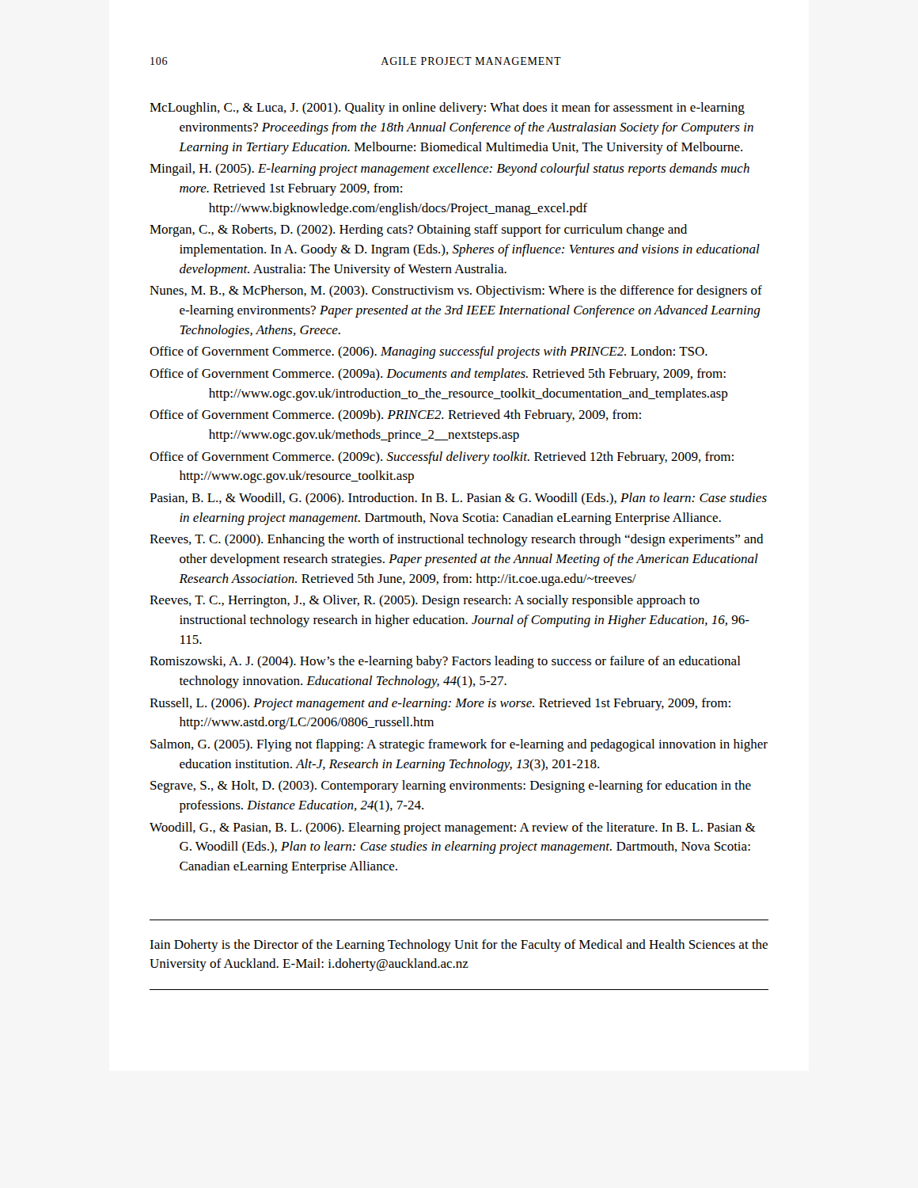106 Agile Project Management
McLoughlin, C., & Luca, J. (2001). Quality in online delivery: What does it mean for assessment in e-learning environments? Proceedings from the 18th Annual Conference of the Australasian Society for Computers in Learning in Tertiary Education. Melbourne: Biomedical Multimedia Unit, The University of Melbourne.
Mingail, H. (2005). E-learning project management excellence: Beyond colourful status reports demands much more. Retrieved 1st February 2009, from: http://www.bigknowledge.com/english/docs/Project_manag_excel.pdf
Morgan, C., & Roberts, D. (2002). Herding cats? Obtaining staff support for curriculum change and implementation. In A. Goody & D. Ingram (Eds.), Spheres of influence: Ventures and visions in educational development. Australia: The University of Western Australia.
Nunes, M. B., & McPherson, M. (2003). Constructivism vs. Objectivism: Where is the difference for designers of e-learning environments? Paper presented at the 3rd IEEE International Conference on Advanced Learning Technologies, Athens, Greece.
Office of Government Commerce. (2006). Managing successful projects with PRINCE2. London: TSO.
Office of Government Commerce. (2009a). Documents and templates. Retrieved 5th February, 2009, from: http://www.ogc.gov.uk/introduction_to_the_resource_toolkit_documentation_and_templates.asp
Office of Government Commerce. (2009b). PRINCE2. Retrieved 4th February, 2009, from: http://www.ogc.gov.uk/methods_prince_2__nextsteps.asp
Office of Government Commerce. (2009c). Successful delivery toolkit. Retrieved 12th February, 2009, from: http://www.ogc.gov.uk/resource_toolkit.asp
Pasian, B. L., & Woodill, G. (2006). Introduction. In B. L. Pasian & G. Woodill (Eds.), Plan to learn: Case studies in elearning project management. Dartmouth, Nova Scotia: Canadian eLearning Enterprise Alliance.
Reeves, T. C. (2000). Enhancing the worth of instructional technology research through “design experiments” and other development research strategies. Paper presented at the Annual Meeting of the American Educational Research Association. Retrieved 5th June, 2009, from: http://it.coe.uga.edu/~treeves/
Reeves, T. C., Herrington, J., & Oliver, R. (2005). Design research: A socially responsible approach to instructional technology research in higher education. Journal of Computing in Higher Education, 16, 96-115.
Romiszowski, A. J. (2004). How’s the e-learning baby? Factors leading to success or failure of an educational technology innovation. Educational Technology, 44(1), 5-27.
Russell, L. (2006). Project management and e-learning: More is worse. Retrieved 1st February, 2009, from: http://www.astd.org/LC/2006/0806_russell.htm
Salmon, G. (2005). Flying not flapping: A strategic framework for e-learning and pedagogical innovation in higher education institution. Alt-J, Research in Learning Technology, 13(3), 201-218.
Segrave, S., & Holt, D. (2003). Contemporary learning environments: Designing e-learning for education in the professions. Distance Education, 24(1), 7-24.
Woodill, G., & Pasian, B. L. (2006). Elearning project management: A review of the literature. In B. L. Pasian & G. Woodill (Eds.), Plan to learn: Case studies in elearning project management. Dartmouth, Nova Scotia: Canadian eLearning Enterprise Alliance.
Iain Doherty is the Director of the Learning Technology Unit for the Faculty of Medical and Health Sciences at the University of Auckland. E-Mail: i.doherty@auckland.ac.nz